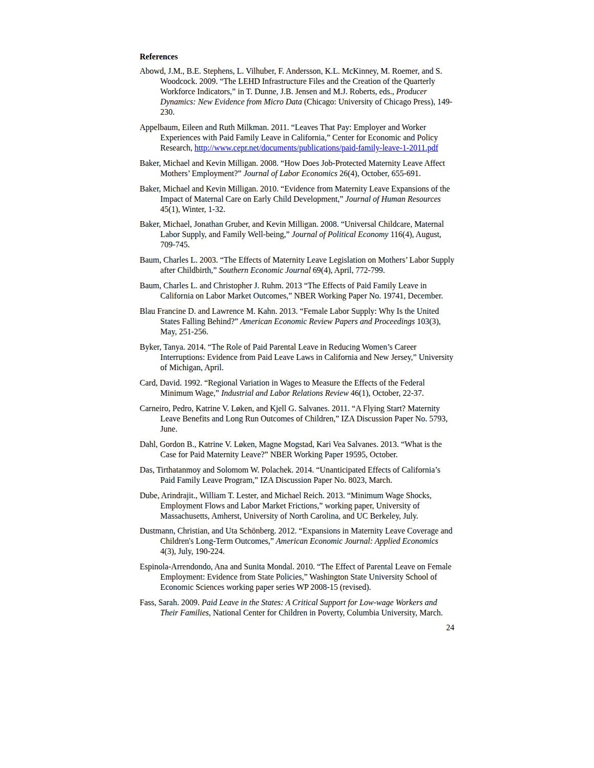References
Abowd, J.M., B.E. Stephens, L. Vilhuber, F. Andersson, K.L. McKinney, M. Roemer, and S. Woodcock. 2009. “The LEHD Infrastructure Files and the Creation of the Quarterly Workforce Indicators,” in T. Dunne, J.B. Jensen and M.J. Roberts, eds., Producer Dynamics: New Evidence from Micro Data (Chicago: University of Chicago Press), 149-230.
Appelbaum, Eileen and Ruth Milkman. 2011. “Leaves That Pay: Employer and Worker Experiences with Paid Family Leave in California,” Center for Economic and Policy Research, http://www.cepr.net/documents/publications/paid-family-leave-1-2011.pdf
Baker, Michael and Kevin Milligan. 2008. “How Does Job-Protected Maternity Leave Affect Mothers’ Employment?” Journal of Labor Economics 26(4), October, 655-691.
Baker, Michael and Kevin Milligan. 2010. “Evidence from Maternity Leave Expansions of the Impact of Maternal Care on Early Child Development,” Journal of Human Resources 45(1), Winter, 1-32.
Baker, Michael, Jonathan Gruber, and Kevin Milligan. 2008. “Universal Childcare, Maternal Labor Supply, and Family Well-being,” Journal of Political Economy 116(4), August, 709-745.
Baum, Charles L. 2003. “The Effects of Maternity Leave Legislation on Mothers’ Labor Supply after Childbirth,” Southern Economic Journal 69(4), April, 772-799.
Baum, Charles L. and Christopher J. Ruhm. 2013 “The Effects of Paid Family Leave in California on Labor Market Outcomes,” NBER Working Paper No. 19741, December.
Blau Francine D. and Lawrence M. Kahn. 2013. “Female Labor Supply: Why Is the United States Falling Behind?” American Economic Review Papers and Proceedings 103(3), May, 251-256.
Byker, Tanya. 2014. “The Role of Paid Parental Leave in Reducing Women’s Career Interruptions: Evidence from Paid Leave Laws in California and New Jersey,” University of Michigan, April.
Card, David. 1992. “Regional Variation in Wages to Measure the Effects of the Federal Minimum Wage,” Industrial and Labor Relations Review 46(1), October, 22-37.
Carneiro, Pedro, Katrine V. Løken, and Kjell G. Salvanes. 2011. “A Flying Start? Maternity Leave Benefits and Long Run Outcomes of Children,” IZA Discussion Paper No. 5793, June.
Dahl, Gordon B., Katrine V. Løken, Magne Mogstad, Kari Vea Salvanes. 2013. “What is the Case for Paid Maternity Leave?” NBER Working Paper 19595, October.
Das, Tirthatanmoy and Solomom W. Polachek. 2014. “Unanticipated Effects of California’s Paid Family Leave Program,” IZA Discussion Paper No. 8023, March.
Dube, Arindrajit., William T. Lester, and Michael Reich. 2013. “Minimum Wage Shocks, Employment Flows and Labor Market Frictions,” working paper, University of Massachusetts, Amherst, University of North Carolina, and UC Berkeley, July.
Dustmann, Christian, and Uta Schönberg. 2012. “Expansions in Maternity Leave Coverage and Children's Long-Term Outcomes,” American Economic Journal: Applied Economics 4(3), July, 190-224.
Espinola-Arrendondo, Ana and Sunita Mondal. 2010. “The Effect of Parental Leave on Female Employment: Evidence from State Policies,” Washington State University School of Economic Sciences working paper series WP 2008-15 (revised).
Fass, Sarah. 2009. Paid Leave in the States: A Critical Support for Low-wage Workers and Their Families, National Center for Children in Poverty, Columbia University, March.
24